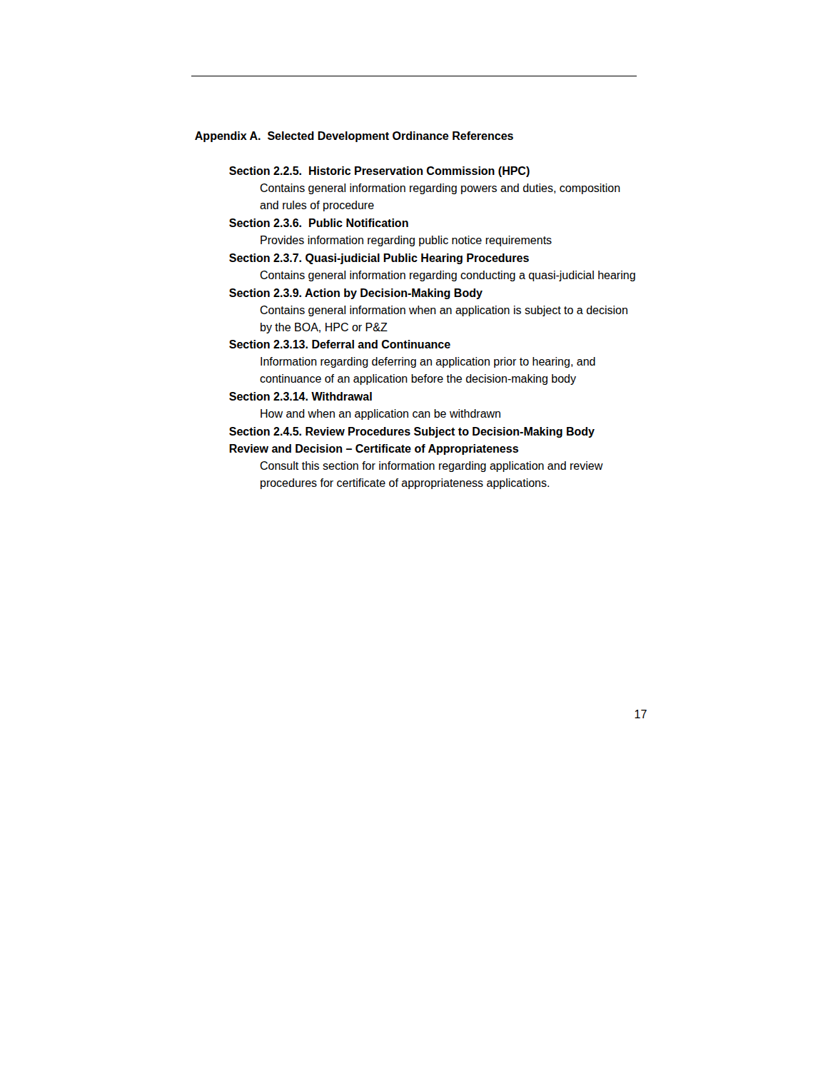Appendix A. Selected Development Ordinance References
Section 2.2.5. Historic Preservation Commission (HPC)
Contains general information regarding powers and duties, composition and rules of procedure
Section 2.3.6. Public Notification
Provides information regarding public notice requirements
Section 2.3.7. Quasi-judicial Public Hearing Procedures
Contains general information regarding conducting a quasi-judicial hearing
Section 2.3.9. Action by Decision-Making Body
Contains general information when an application is subject to a decision by the BOA, HPC or P&Z
Section 2.3.13. Deferral and Continuance
Information regarding deferring an application prior to hearing, and continuance of an application before the decision-making body
Section 2.3.14. Withdrawal
How and when an application can be withdrawn
Section 2.4.5. Review Procedures Subject to Decision-Making Body Review and Decision – Certificate of Appropriateness
Consult this section for information regarding application and review procedures for certificate of appropriateness applications.
17